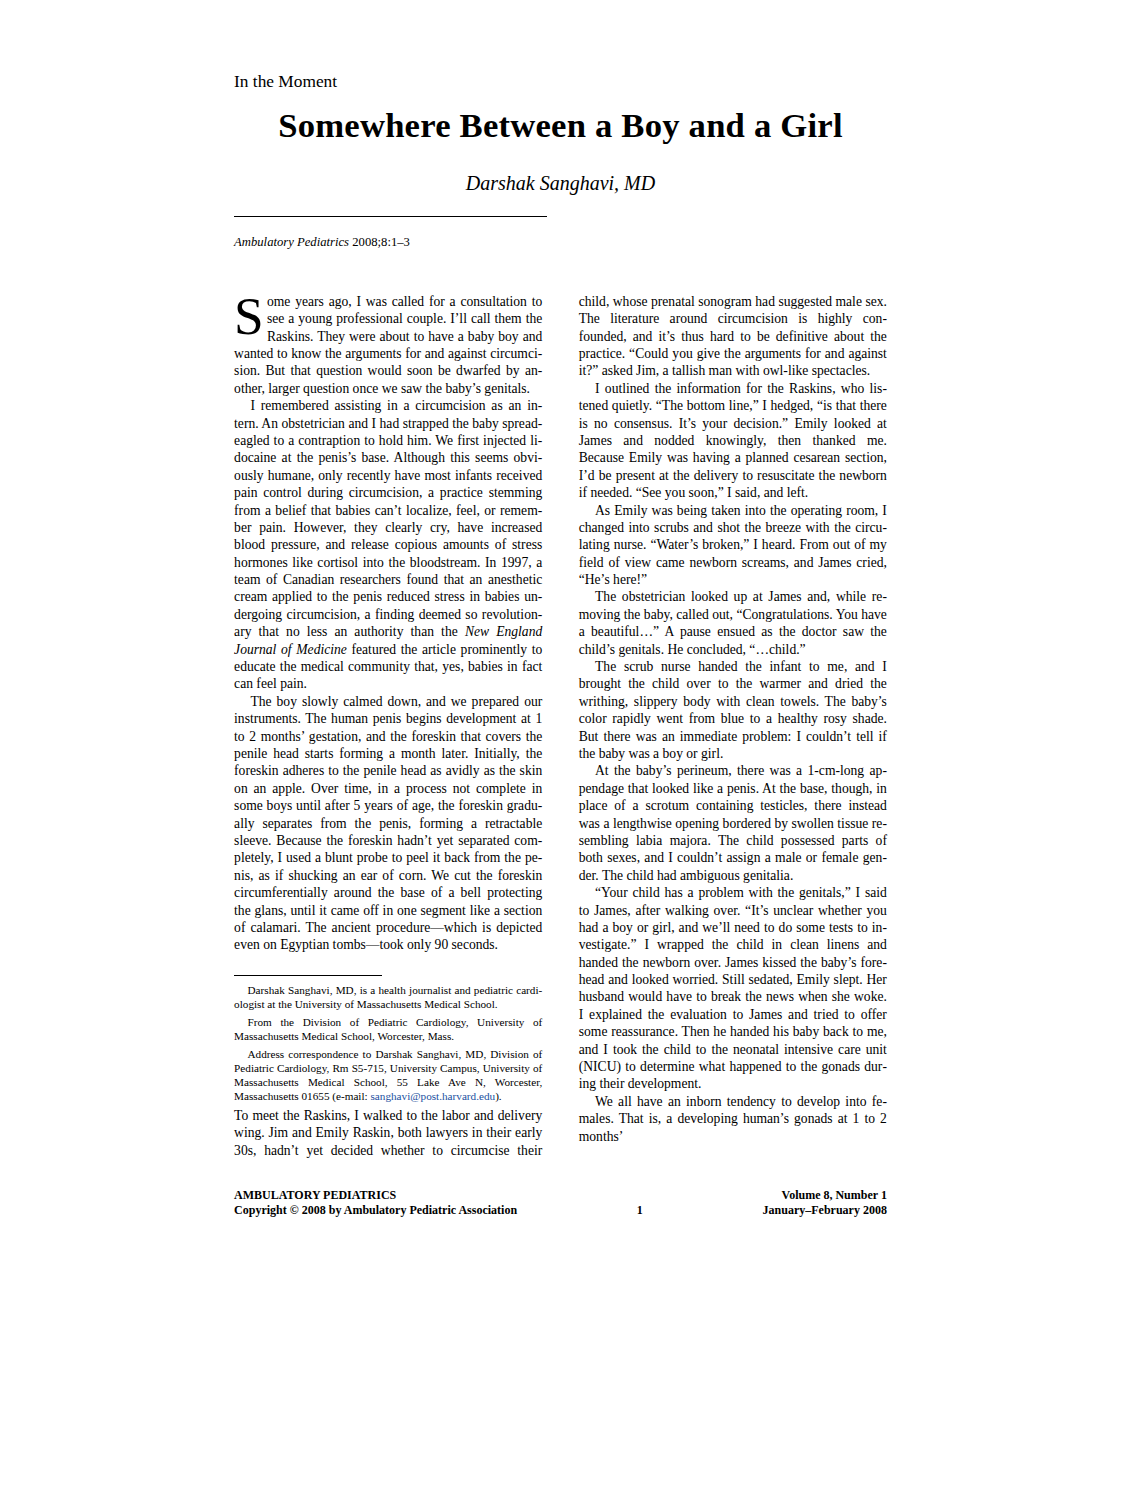In the Moment
Somewhere Between a Boy and a Girl
Darshak Sanghavi, MD
Ambulatory Pediatrics 2008;8:1–3
Some years ago, I was called for a consultation to see a young professional couple. I’ll call them the Raskins. They were about to have a baby boy and wanted to know the arguments for and against circumcision. But that question would soon be dwarfed by another, larger question once we saw the baby’s genitals.
I remembered assisting in a circumcision as an intern. An obstetrician and I had strapped the baby spread-eagled to a contraption to hold him. We first injected lidocaine at the penis’s base. Although this seems obviously humane, only recently have most infants received pain control during circumcision, a practice stemming from a belief that babies can’t localize, feel, or remember pain. However, they clearly cry, have increased blood pressure, and release copious amounts of stress hormones like cortisol into the bloodstream. In 1997, a team of Canadian researchers found that an anesthetic cream applied to the penis reduced stress in babies undergoing circumcision, a finding deemed so revolutionary that no less an authority than the New England Journal of Medicine featured the article prominently to educate the medical community that, yes, babies in fact can feel pain.
The boy slowly calmed down, and we prepared our instruments. The human penis begins development at 1 to 2 months’ gestation, and the foreskin that covers the penile head starts forming a month later. Initially, the foreskin adheres to the penile head as avidly as the skin on an apple. Over time, in a process not complete in some boys until after 5 years of age, the foreskin gradually separates from the penis, forming a retractable sleeve. Because the foreskin hadn’t yet separated completely, I used a blunt probe to peel it back from the penis, as if shucking an ear of corn. We cut the foreskin circumferentially around the base of a bell protecting the glans, until it came off in one segment like a section of calamari. The ancient procedure—which is depicted even on Egyptian tombs—took only 90 seconds.
Darshak Sanghavi, MD, is a health journalist and pediatric cardiologist at the University of Massachusetts Medical School.
From the Division of Pediatric Cardiology, University of Massachusetts Medical School, Worcester, Mass.
Address correspondence to Darshak Sanghavi, MD, Division of Pediatric Cardiology, Rm S5-715, University Campus, University of Massachusetts Medical School, 55 Lake Ave N, Worcester, Massachusetts 01655 (e-mail: sanghavi@post.harvard.edu).
To meet the Raskins, I walked to the labor and delivery wing. Jim and Emily Raskin, both lawyers in their early 30s, hadn’t yet decided whether to circumcise their child, whose prenatal sonogram had suggested male sex. The literature around circumcision is highly confounded, and it’s thus hard to be definitive about the practice. “Could you give the arguments for and against it?” asked Jim, a tallish man with owl-like spectacles.
I outlined the information for the Raskins, who listened quietly. “The bottom line,” I hedged, “is that there is no consensus. It’s your decision.” Emily looked at James and nodded knowingly, then thanked me. Because Emily was having a planned cesarean section, I’d be present at the delivery to resuscitate the newborn if needed. “See you soon,” I said, and left.
As Emily was being taken into the operating room, I changed into scrubs and shot the breeze with the circulating nurse. “Water’s broken,” I heard. From out of my field of view came newborn screams, and James cried, “He’s here!”
The obstetrician looked up at James and, while removing the baby, called out, “Congratulations. You have a beautiful…” A pause ensued as the doctor saw the child’s genitals. He concluded, “…child.”
The scrub nurse handed the infant to me, and I brought the child over to the warmer and dried the writhing, slippery body with clean towels. The baby’s color rapidly went from blue to a healthy rosy shade. But there was an immediate problem: I couldn’t tell if the baby was a boy or girl.
At the baby’s perineum, there was a 1-cm-long appendage that looked like a penis. At the base, though, in place of a scrotum containing testicles, there instead was a lengthwise opening bordered by swollen tissue resembling labia majora. The child possessed parts of both sexes, and I couldn’t assign a male or female gender. The child had ambiguous genitalia.
“Your child has a problem with the genitals,” I said to James, after walking over. “It’s unclear whether you had a boy or girl, and we’ll need to do some tests to investigate.” I wrapped the child in clean linens and handed the newborn over. James kissed the baby’s forehead and looked worried. Still sedated, Emily slept. Her husband would have to break the news when she woke. I explained the evaluation to James and tried to offer some reassurance. Then he handed his baby back to me, and I took the child to the neonatal intensive care unit (NICU) to determine what happened to the gonads during their development.
We all have an inborn tendency to develop into females. That is, a developing human’s gonads at 1 to 2 months’
AMBULATORY PEDIATRICS
Copyright © 2008 by Ambulatory Pediatric Association
1
Volume 8, Number 1
January–February 2008